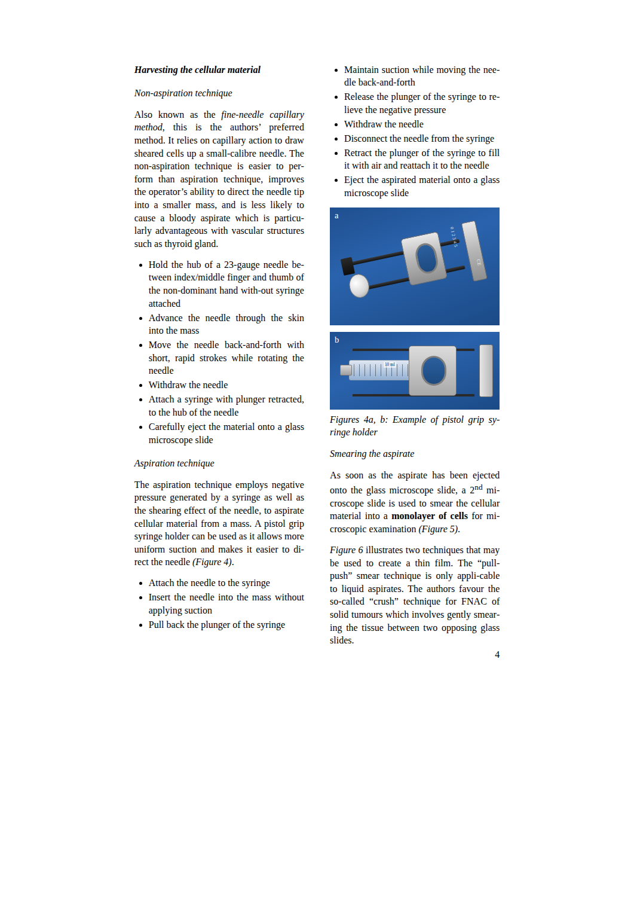Harvesting the cellular material
Non-aspiration technique
Also known as the fine-needle capillary method, this is the authors’ preferred method. It relies on capillary action to draw sheared cells up a small-calibre needle. The non-aspiration technique is easier to perform than aspiration technique, improves the operator’s ability to direct the needle tip into a smaller mass, and is less likely to cause a bloody aspirate which is particularly advantageous with vascular structures such as thyroid gland.
Hold the hub of a 23-gauge needle between index/middle finger and thumb of the non-dominant hand with-out syringe attached
Advance the needle through the skin into the mass
Move the needle back-and-forth with short, rapid strokes while rotating the needle
Withdraw the needle
Attach a syringe with plunger retracted, to the hub of the needle
Carefully eject the material onto a glass microscope slide
Aspiration technique
The aspiration technique employs negative pressure generated by a syringe as well as the shearing effect of the needle, to aspirate cellular material from a mass. A pistol grip syringe holder can be used as it allows more uniform suction and makes it easier to direct the needle (Figure 4).
Attach the needle to the syringe
Insert the needle into the mass without applying suction
Pull back the plunger of the syringe
Maintain suction while moving the needle back-and-forth
Release the plunger of the syringe to relieve the negative pressure
Withdraw the needle
Disconnect the needle from the syringe
Retract the plunger of the syringe to fill it with air and reattach it to the needle
Eject the aspirated material onto a glass microscope slide
a
0 1 2 3 4 5
CE
b
10 ml
Figures 4a, b: Example of pistol grip syringe holder
Smearing the aspirate
As soon as the aspirate has been ejected onto the glass microscope slide, a 2nd microscope slide is used to smear the cellular material into a monolayer of cells for microscopic examination (Figure 5).
Figure 6 illustrates two techniques that may be used to create a thin film. The “pull-push” smear technique is only appli-cable to liquid aspirates. The authors favour the so-called “crush” technique for FNAC of solid tumours which involves gently smearing the tissue between two opposing glass slides.
4